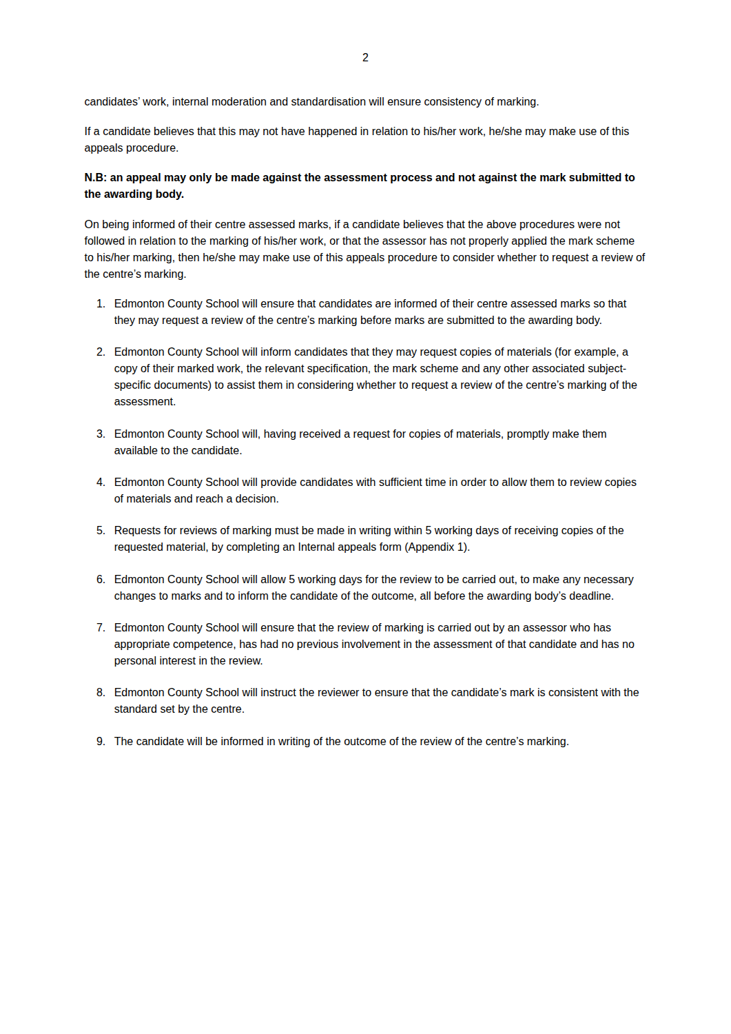2
candidates’ work, internal moderation and standardisation will ensure consistency of marking.
If a candidate believes that this may not have happened in relation to his/her work, he/she may make use of this appeals procedure.
N.B: an appeal may only be made against the assessment process and not against the mark submitted to the awarding body.
On being informed of their centre assessed marks, if a candidate believes that the above procedures were not followed in relation to the marking of his/her work, or that the assessor has not properly applied the mark scheme to his/her marking, then he/she may make use of this appeals procedure to consider whether to request a review of the centre’s marking.
Edmonton County School will ensure that candidates are informed of their centre assessed marks so that they may request a review of the centre’s marking before marks are submitted to the awarding body.
Edmonton County School will inform candidates that they may request copies of materials (for example, a copy of their marked work, the relevant specification, the mark scheme and any other associated subject-specific documents) to assist them in considering whether to request a review of the centre’s marking of the assessment.
Edmonton County School will, having received a request for copies of materials, promptly make them available to the candidate.
Edmonton County School will provide candidates with sufficient time in order to allow them to review copies of materials and reach a decision.
Requests for reviews of marking must be made in writing within 5 working days of receiving copies of the requested material, by completing an Internal appeals form (Appendix 1).
Edmonton County School will allow 5 working days for the review to be carried out, to make any necessary changes to marks and to inform the candidate of the outcome, all before the awarding body’s deadline.
Edmonton County School will ensure that the review of marking is carried out by an assessor who has appropriate competence, has had no previous involvement in the assessment of that candidate and has no personal interest in the review.
Edmonton County School will instruct the reviewer to ensure that the candidate’s mark is consistent with the standard set by the centre.
The candidate will be informed in writing of the outcome of the review of the centre’s marking.